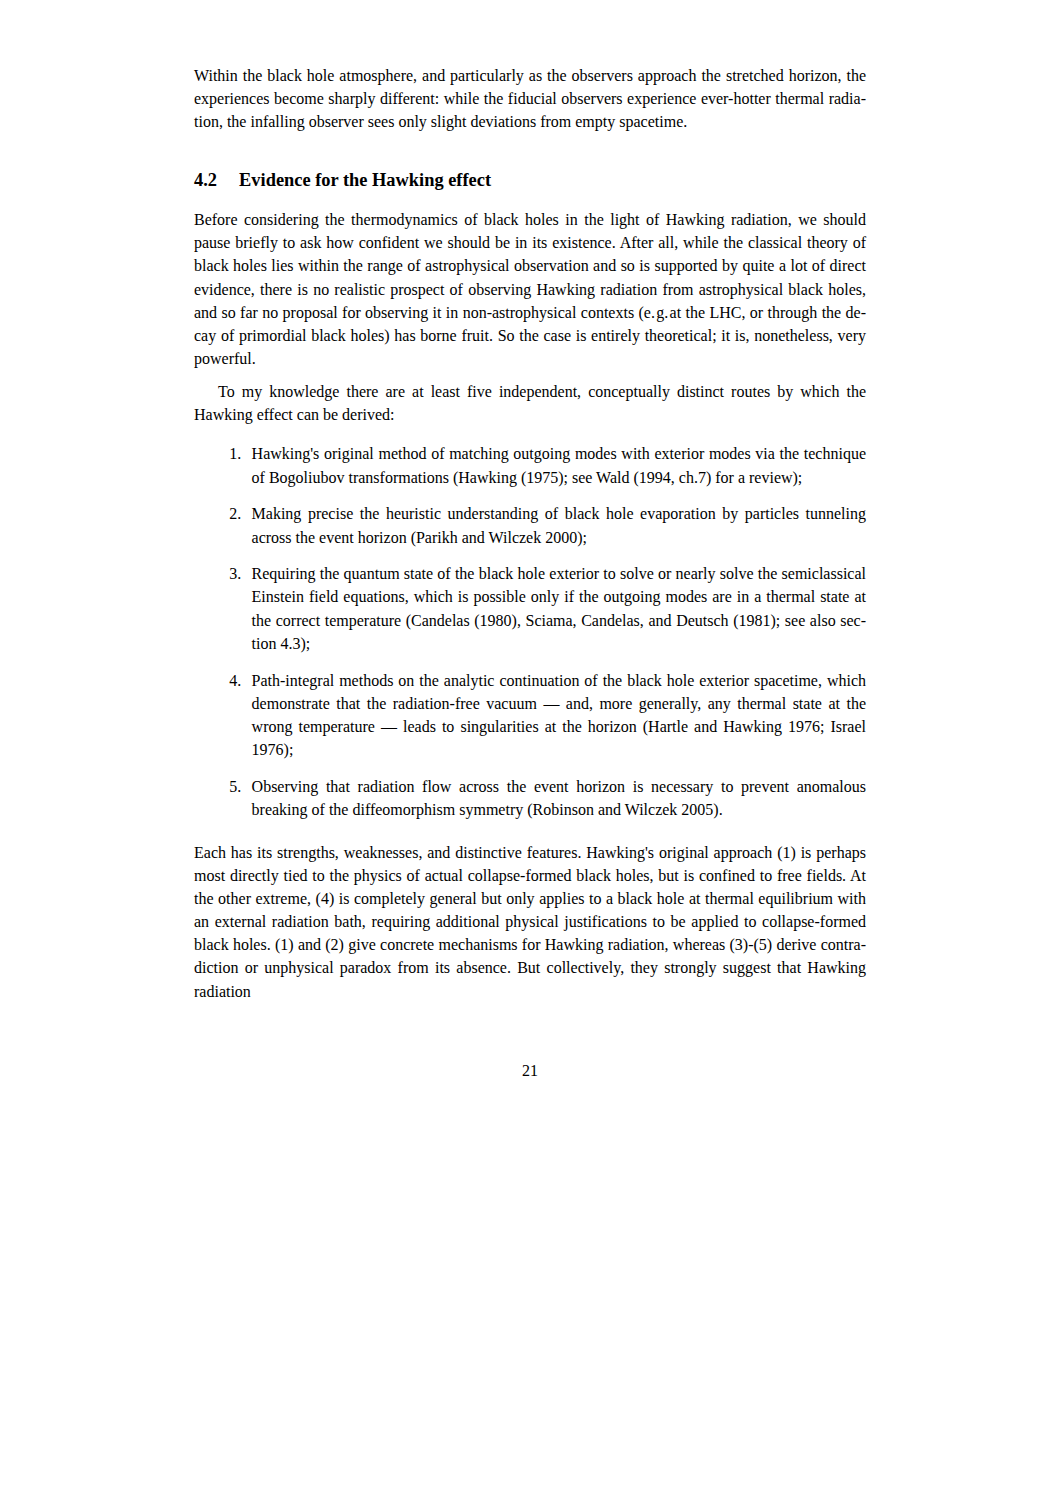Within the black hole atmosphere, and particularly as the observers approach the stretched horizon, the experiences become sharply different: while the fiducial observers experience ever-hotter thermal radiation, the infalling observer sees only slight deviations from empty spacetime.
4.2 Evidence for the Hawking effect
Before considering the thermodynamics of black holes in the light of Hawking radiation, we should pause briefly to ask how confident we should be in its existence. After all, while the classical theory of black holes lies within the range of astrophysical observation and so is supported by quite a lot of direct evidence, there is no realistic prospect of observing Hawking radiation from astrophysical black holes, and so far no proposal for observing it in non-astrophysical contexts (e. g. at the LHC, or through the decay of primordial black holes) has borne fruit. So the case is entirely theoretical; it is, nonetheless, very powerful.
To my knowledge there are at least five independent, conceptually distinct routes by which the Hawking effect can be derived:
Hawking's original method of matching outgoing modes with exterior modes via the technique of Bogoliubov transformations (Hawking (1975); see Wald (1994, ch.7) for a review);
Making precise the heuristic understanding of black hole evaporation by particles tunneling across the event horizon (Parikh and Wilczek 2000);
Requiring the quantum state of the black hole exterior to solve or nearly solve the semiclassical Einstein field equations, which is possible only if the outgoing modes are in a thermal state at the correct temperature (Candelas (1980), Sciama, Candelas, and Deutsch (1981); see also section 4.3);
Path-integral methods on the analytic continuation of the black hole exterior spacetime, which demonstrate that the radiation-free vacuum — and, more generally, any thermal state at the wrong temperature — leads to singularities at the horizon (Hartle and Hawking 1976; Israel 1976);
Observing that radiation flow across the event horizon is necessary to prevent anomalous breaking of the diffeomorphism symmetry (Robinson and Wilczek 2005).
Each has its strengths, weaknesses, and distinctive features. Hawking's original approach (1) is perhaps most directly tied to the physics of actual collapse-formed black holes, but is confined to free fields. At the other extreme, (4) is completely general but only applies to a black hole at thermal equilibrium with an external radiation bath, requiring additional physical justifications to be applied to collapse-formed black holes. (1) and (2) give concrete mechanisms for Hawking radiation, whereas (3)-(5) derive contradiction or unphysical paradox from its absence. But collectively, they strongly suggest that Hawking radiation
21